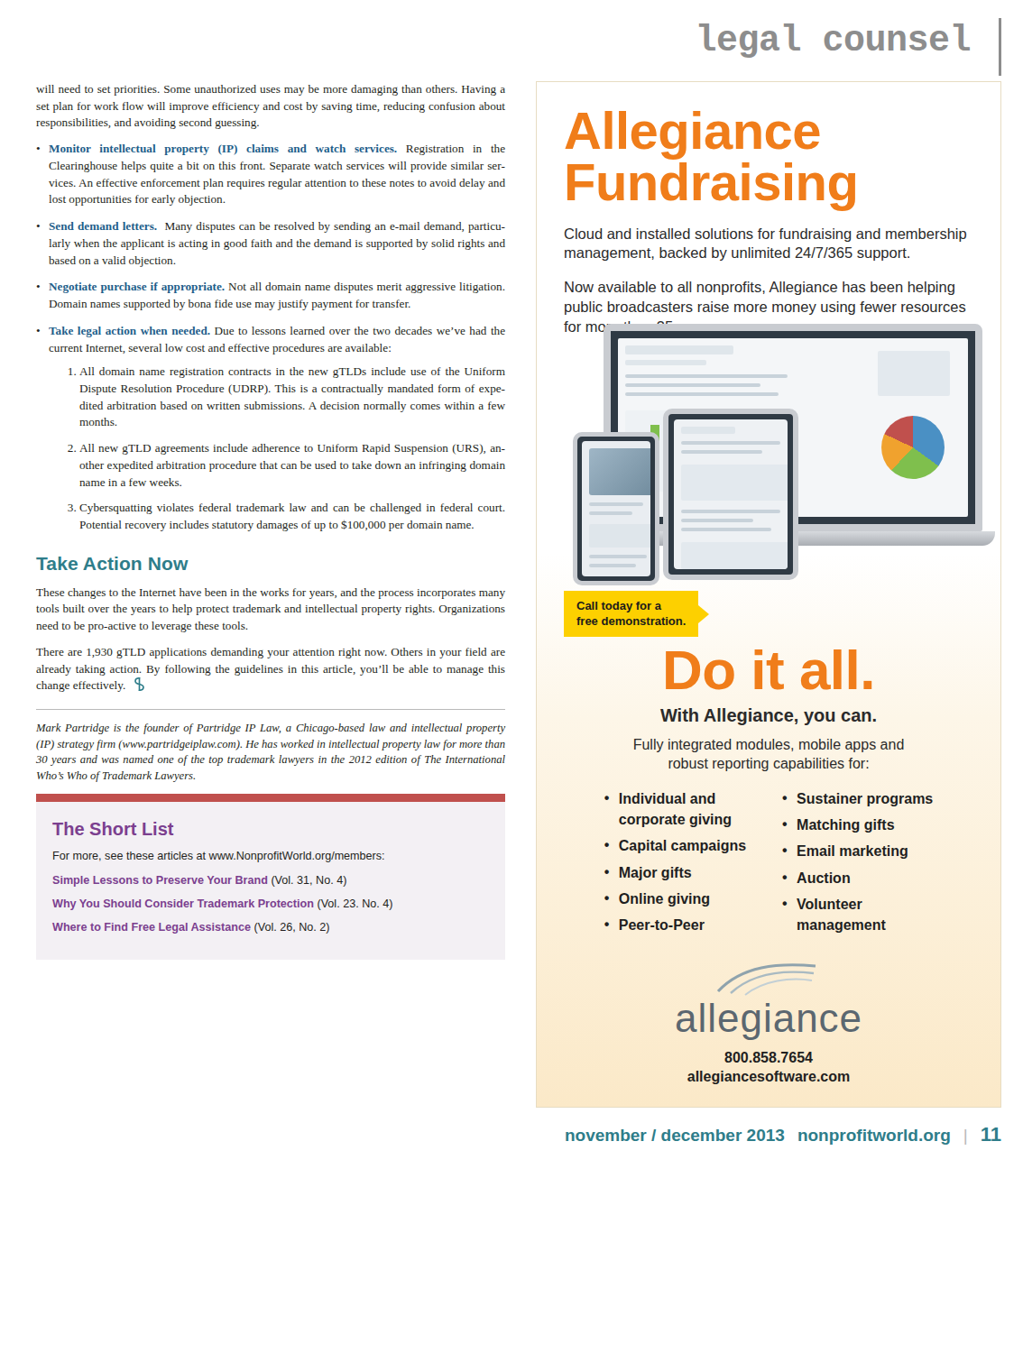legal counsel
will need to set priorities. Some unauthorized uses may be more damaging than others. Having a set plan for work flow will improve efficiency and cost by saving time, reducing confusion about responsibilities, and avoiding second guessing.
Monitor intellectual property (IP) claims and watch services. Registration in the Clearinghouse helps quite a bit on this front. Separate watch services will provide similar services. An effective enforcement plan requires regular attention to these notes to avoid delay and lost opportunities for early objection.
Send demand letters. Many disputes can be resolved by sending an e-mail demand, particularly when the applicant is acting in good faith and the demand is supported by solid rights and based on a valid objection.
Negotiate purchase if appropriate. Not all domain name disputes merit aggressive litigation. Domain names supported by bona fide use may justify payment for transfer.
Take legal action when needed. Due to lessons learned over the two decades we’ve had the current Internet, several low cost and effective procedures are available:
All domain name registration contracts in the new gTLDs include use of the Uniform Dispute Resolution Procedure (UDRP). This is a contractually mandated form of expedited arbitration based on written submissions. A decision normally comes within a few months.
All new gTLD agreements include adherence to Uniform Rapid Suspension (URS), another expedited arbitration procedure that can be used to take down an infringing domain name in a few weeks.
Cybersquatting violates federal trademark law and can be challenged in federal court. Potential recovery includes statutory damages of up to $100,000 per domain name.
Take Action Now
These changes to the Internet have been in the works for years, and the process incorporates many tools built over the years to help protect trademark and intellectual property rights. Organizations need to be pro-active to leverage these tools.
There are 1,930 gTLD applications demanding your attention right now. Others in your field are already taking action. By following the guidelines in this article, you’ll be able to manage this change effectively.
Mark Partridge is the founder of Partridge IP Law, a Chicago-based law and intellectual property (IP) strategy firm (www.partridgeiplaw.com). He has worked in intellectual property law for more than 30 years and was named one of the top trademark lawyers in the 2012 edition of The International Who’s Who of Trademark Lawyers.
The Short List
For more, see these articles at www.NonprofitWorld.org/members:
Simple Lessons to Preserve Your Brand (Vol. 31, No. 4)
Why You Should Consider Trademark Protection (Vol. 23. No. 4)
Where to Find Free Legal Assistance (Vol. 26, No. 2)
Allegiance
Fundraising
Cloud and installed solutions for fundraising and membership management, backed by unlimited 24/7/365 support.
Now available to all nonprofits, Allegiance has been helping public broadcasters raise more money using fewer resources for more than 35 years.
Call today for a
free demonstration.
Do it all.
With Allegiance, you can.
Fully integrated modules, mobile apps and
robust reporting capabilities for:
Individual and
corporate giving
Capital campaigns
Major gifts
Online giving
Peer-to-Peer
Sustainer programs
Matching gifts
Email marketing
Auction
Volunteer
management
allegiance
800.858.7654
allegiancesoftware.com
november / december 2013 nonprofitworld.org | 11